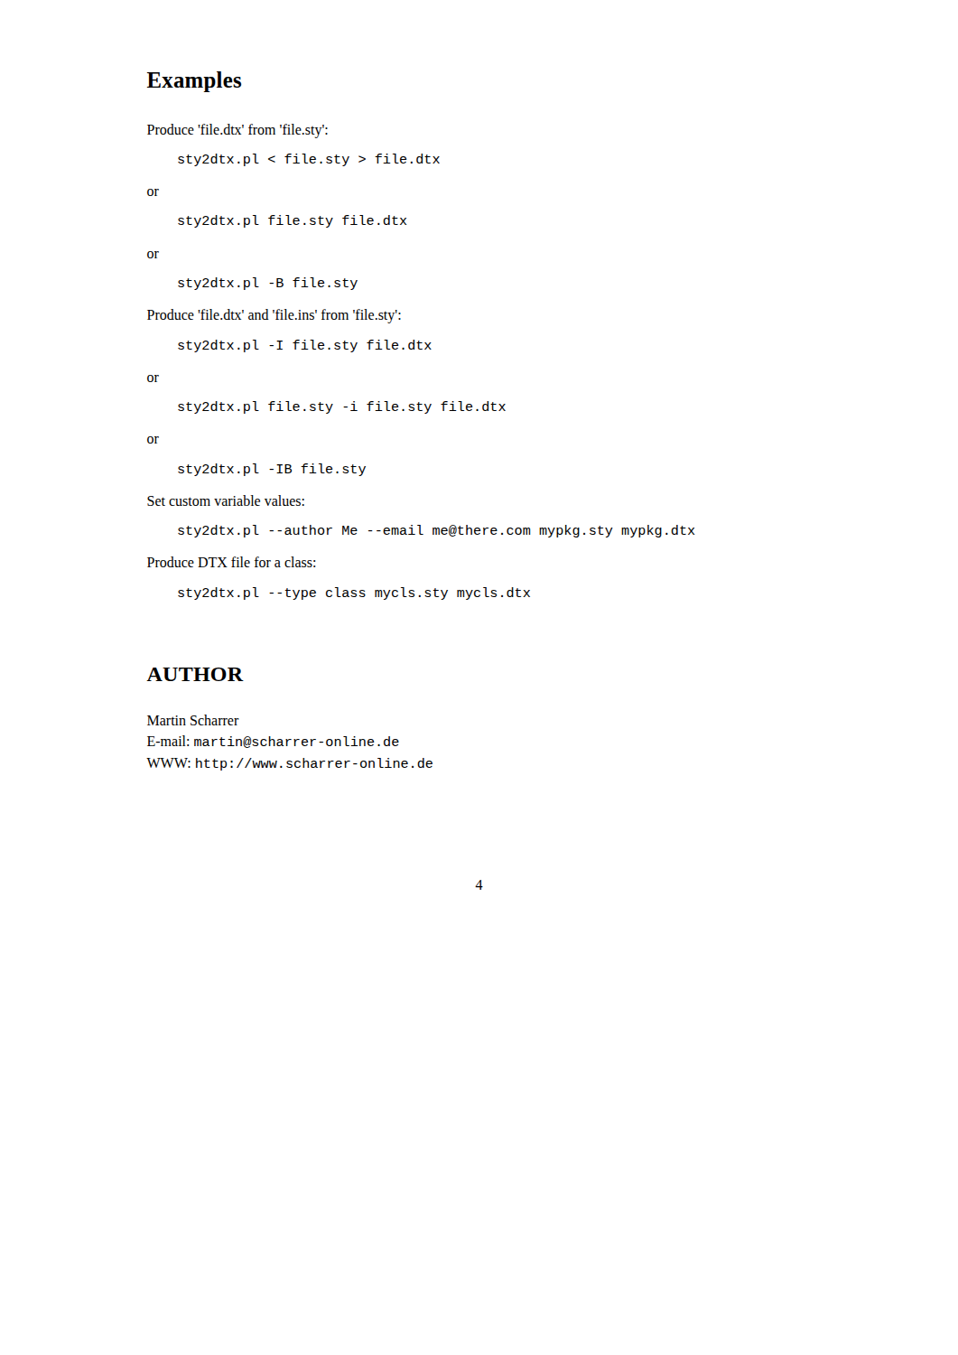Examples
Produce 'file.dtx' from 'file.sty':
sty2dtx.pl < file.sty > file.dtx
or
sty2dtx.pl file.sty file.dtx
or
sty2dtx.pl -B file.sty
Produce 'file.dtx' and 'file.ins' from 'file.sty':
sty2dtx.pl -I file.sty file.dtx
or
sty2dtx.pl file.sty -i file.sty file.dtx
or
sty2dtx.pl -IB file.sty
Set custom variable values:
sty2dtx.pl --author Me --email me@there.com mypkg.sty mypkg.dtx
Produce DTX file for a class:
sty2dtx.pl --type class mycls.sty mycls.dtx
AUTHOR
Martin Scharrer E-mail: martin@scharrer-online.de WWW: http://www.scharrer-online.de
4